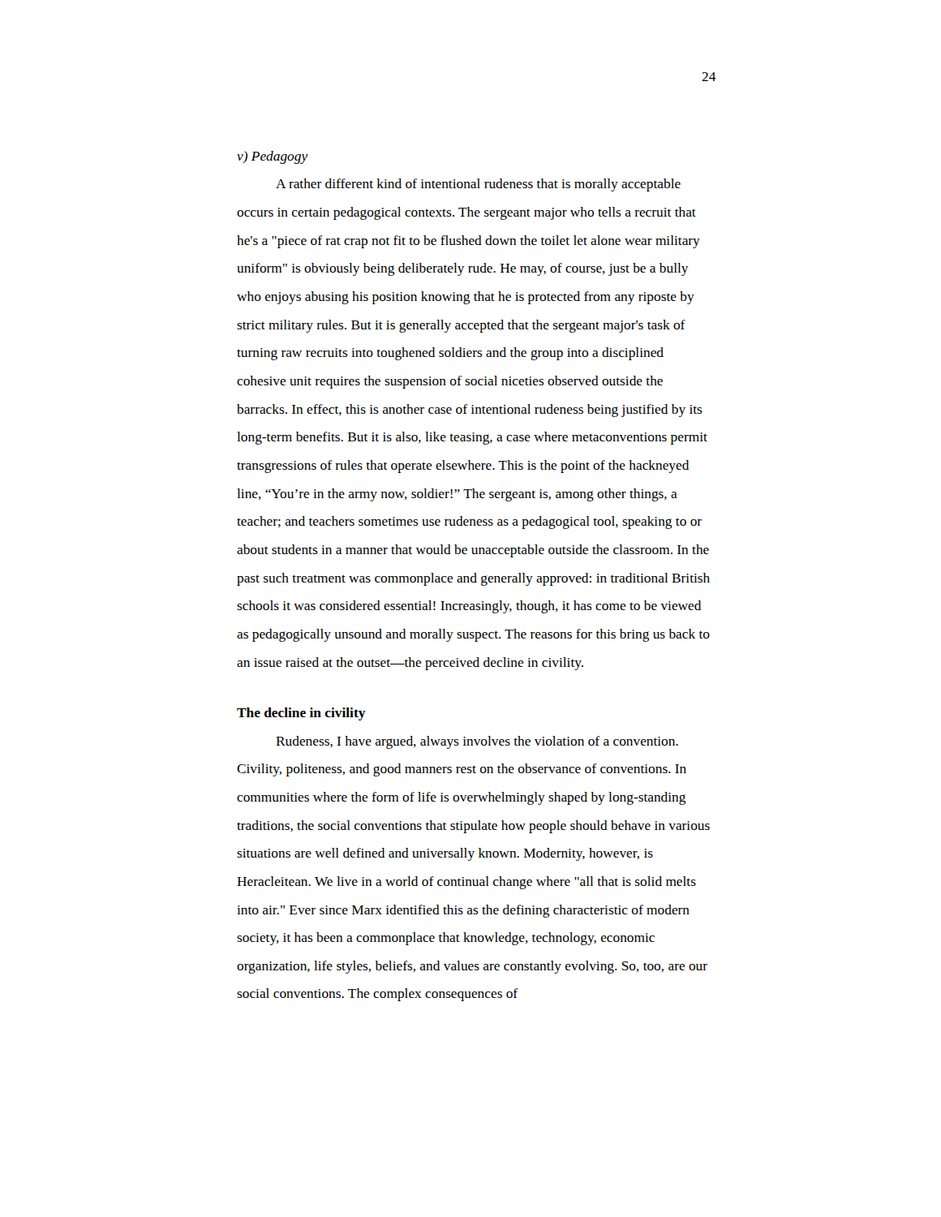24
v) Pedagogy
A rather different kind of intentional rudeness that is morally acceptable occurs in certain pedagogical contexts. The sergeant major who tells a recruit that he's a "piece of rat crap not fit to be flushed down the toilet let alone wear military uniform" is obviously being deliberately rude. He may, of course, just be a bully who enjoys abusing his position knowing that he is protected from any riposte by strict military rules. But it is generally accepted that the sergeant major's task of turning raw recruits into toughened soldiers and the group into a disciplined cohesive unit requires the suspension of social niceties observed outside the barracks. In effect, this is another case of intentional rudeness being justified by its long-term benefits. But it is also, like teasing, a case where metaconventions permit transgressions of rules that operate elsewhere. This is the point of the hackneyed line, “You’re in the army now, soldier!” The sergeant is, among other things, a teacher; and teachers sometimes use rudeness as a pedagogical tool, speaking to or about students in a manner that would be unacceptable outside the classroom. In the past such treatment was commonplace and generally approved: in traditional British schools it was considered essential! Increasingly, though, it has come to be viewed as pedagogically unsound and morally suspect. The reasons for this bring us back to an issue raised at the outset—the perceived decline in civility.
The decline in civility
Rudeness, I have argued, always involves the violation of a convention. Civility, politeness, and good manners rest on the observance of conventions. In communities where the form of life is overwhelmingly shaped by long-standing traditions, the social conventions that stipulate how people should behave in various situations are well defined and universally known. Modernity, however, is Heracleitean. We live in a world of continual change where "all that is solid melts into air." Ever since Marx identified this as the defining characteristic of modern society, it has been a commonplace that knowledge, technology, economic organization, life styles, beliefs, and values are constantly evolving. So, too, are our social conventions. The complex consequences of